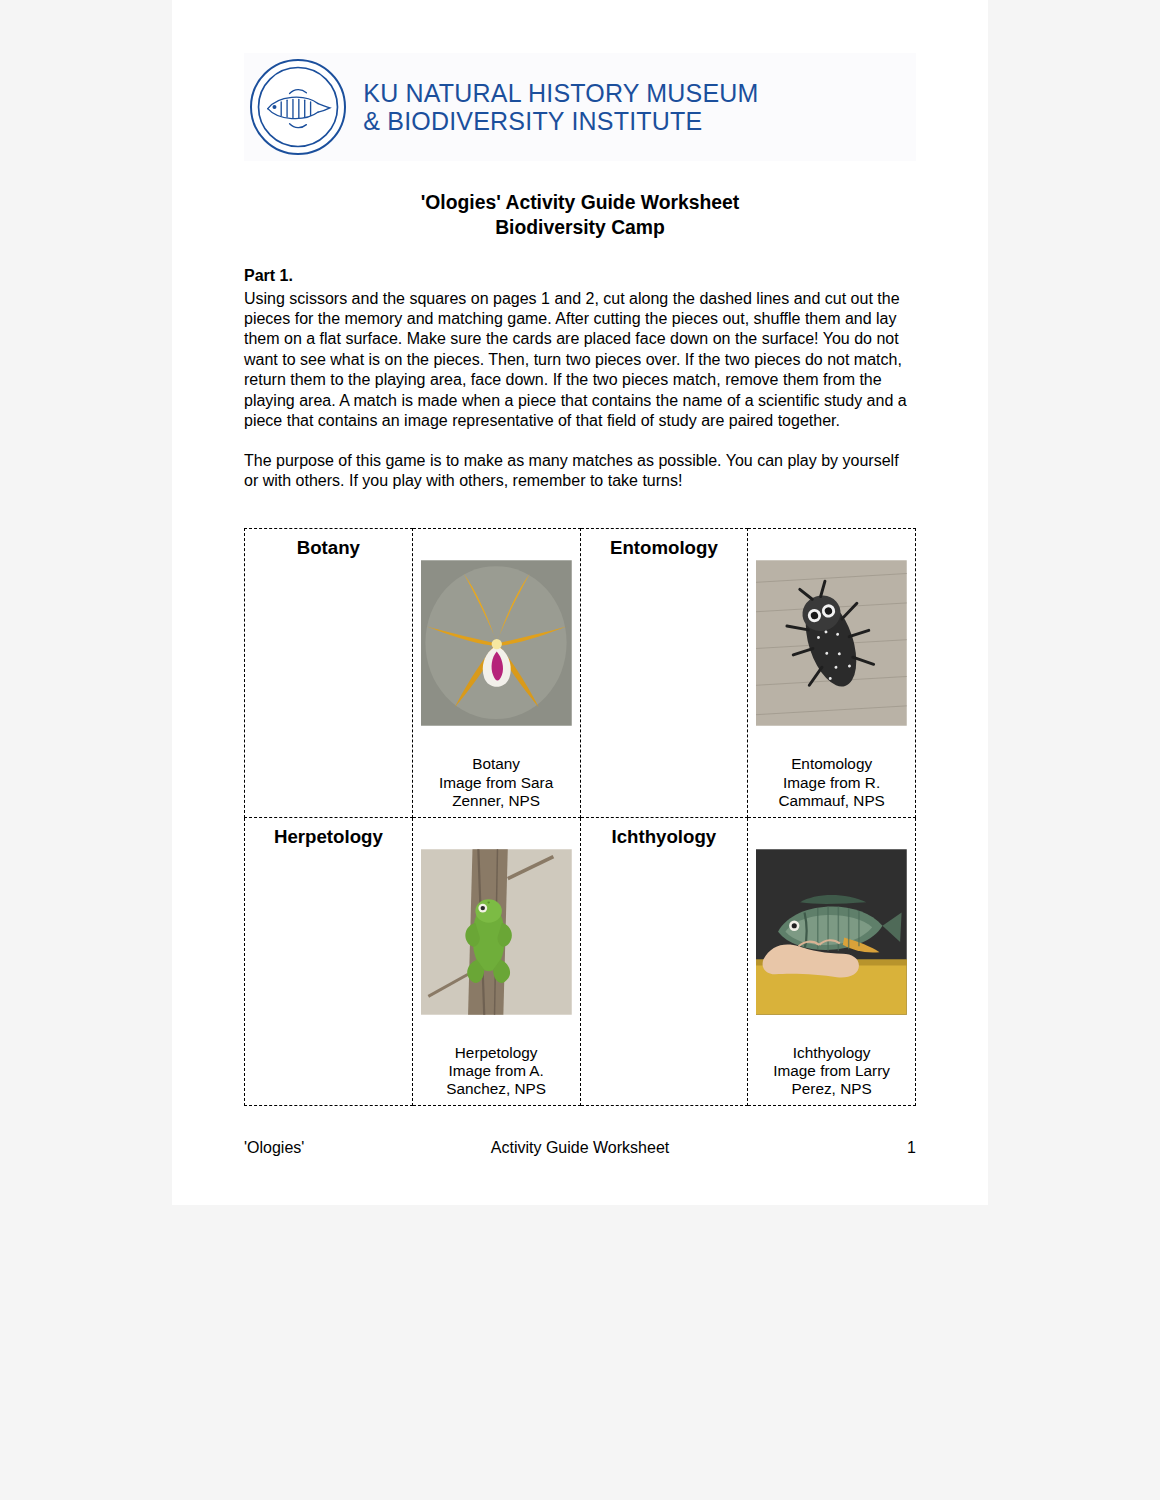KU NATURAL HISTORY MUSEUM
& BIODIVERSITY INSTITUTE
'Ologies' Activity Guide Worksheet Biodiversity Camp
Part 1.
Using scissors and the squares on pages 1 and 2, cut along the dashed lines and cut out the pieces for the memory and matching game. After cutting the pieces out, shuffle them and lay them on a flat surface. Make sure the cards are placed face down on the surface! You do not want to see what is on the pieces. Then, turn two pieces over. If the two pieces do not match, return them to the playing area, face down. If the two pieces match, remove them from the playing area. A match is made when a piece that contains the name of a scientific study and a piece that contains an image representative of that field of study are paired together.
The purpose of this game is to make as many matches as possible. You can play by yourself or with others. If you play with others, remember to take turns!
| Botany | Botany Image from Sara Zenner, NPS | Entomology | Entomology Image from R. Cammauf, NPS |
| Herpetology | Herpetology Image from A. Sanchez, NPS | Ichthyology | Ichthyology Image from Larry Perez, NPS |
'Ologies'
Activity Guide Worksheet
1